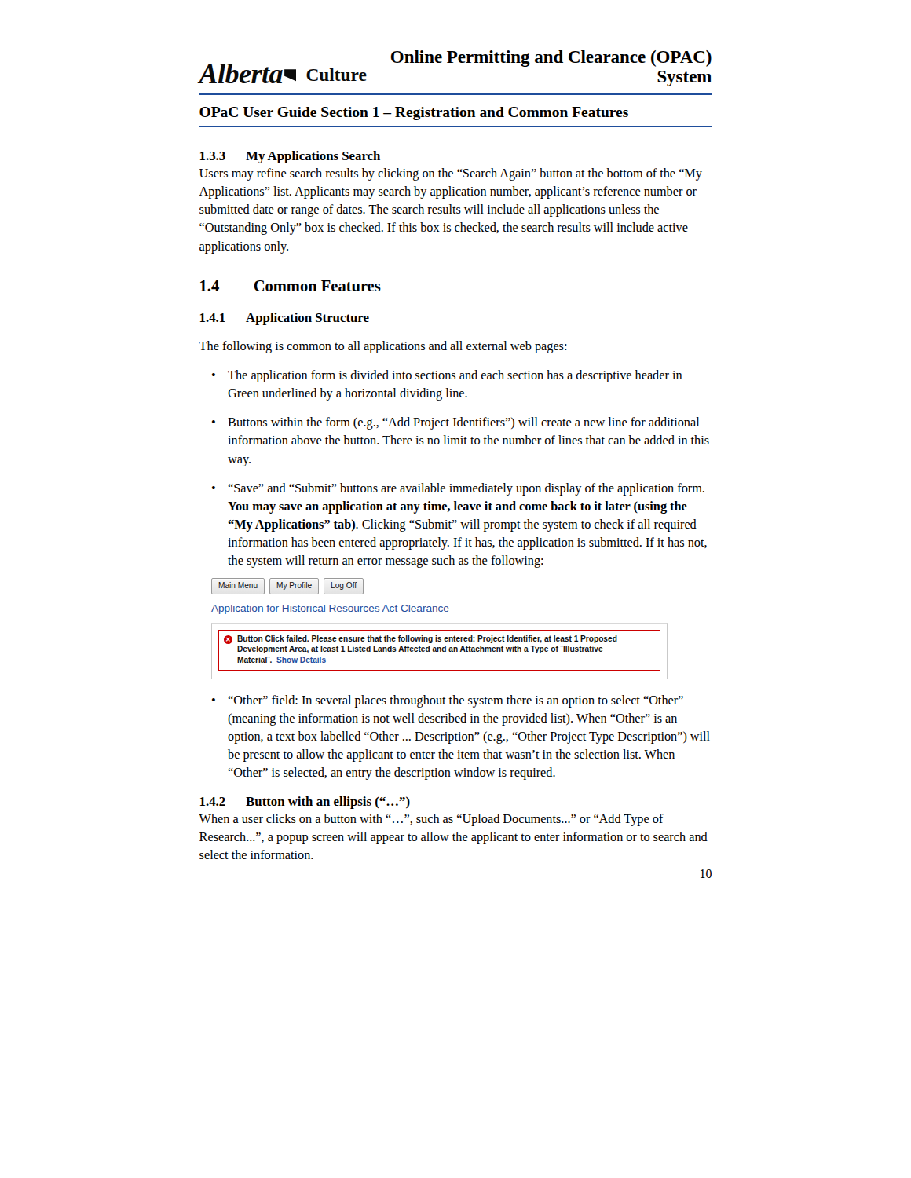Alberta
Culture
Online Permitting and Clearance (OPAC) System
OPaC User Guide Section 1 – Registration and Common Features
1.3.3 My Applications Search
Users may refine search results by clicking on the “Search Again” button at the bottom of the “My Applications” list. Applicants may search by application number, applicant’s reference number or submitted date or range of dates. The search results will include all applications unless the “Outstanding Only” box is checked. If this box is checked, the search results will include active applications only.
1.4 Common Features
1.4.1 Application Structure
The following is common to all applications and all external web pages:
The application form is divided into sections and each section has a descriptive header in Green underlined by a horizontal dividing line.
Buttons within the form (e.g., “Add Project Identifiers”) will create a new line for additional information above the button. There is no limit to the number of lines that can be added in this way.
“Save” and “Submit” buttons are available immediately upon display of the application form. You may save an application at any time, leave it and come back to it later (using the “My Applications” tab). Clicking “Submit” will prompt the system to check if all required information has been entered appropriately. If it has, the application is submitted. If it has not, the system will return an error message such as the following:
Main Menu My Profile Log Off
Application for Historical Resources Act Clearance
✕
Button Click failed. Please ensure that the following is entered: Project Identifier, at least 1 Proposed Development Area, at least 1 Listed Lands Affected and an Attachment with a Type of ¨Illustrative Material¨. Show Details
“Other” field: In several places throughout the system there is an option to select “Other” (meaning the information is not well described in the provided list). When “Other” is an option, a text box labelled “Other ... Description” (e.g., “Other Project Type Description”) will be present to allow the applicant to enter the item that wasn’t in the selection list. When “Other” is selected, an entry the description window is required.
1.4.2 Button with an ellipsis (“…”)
When a user clicks on a button with “…”, such as “Upload Documents...” or “Add Type of Research...”, a popup screen will appear to allow the applicant to enter information or to search and select the information.
10